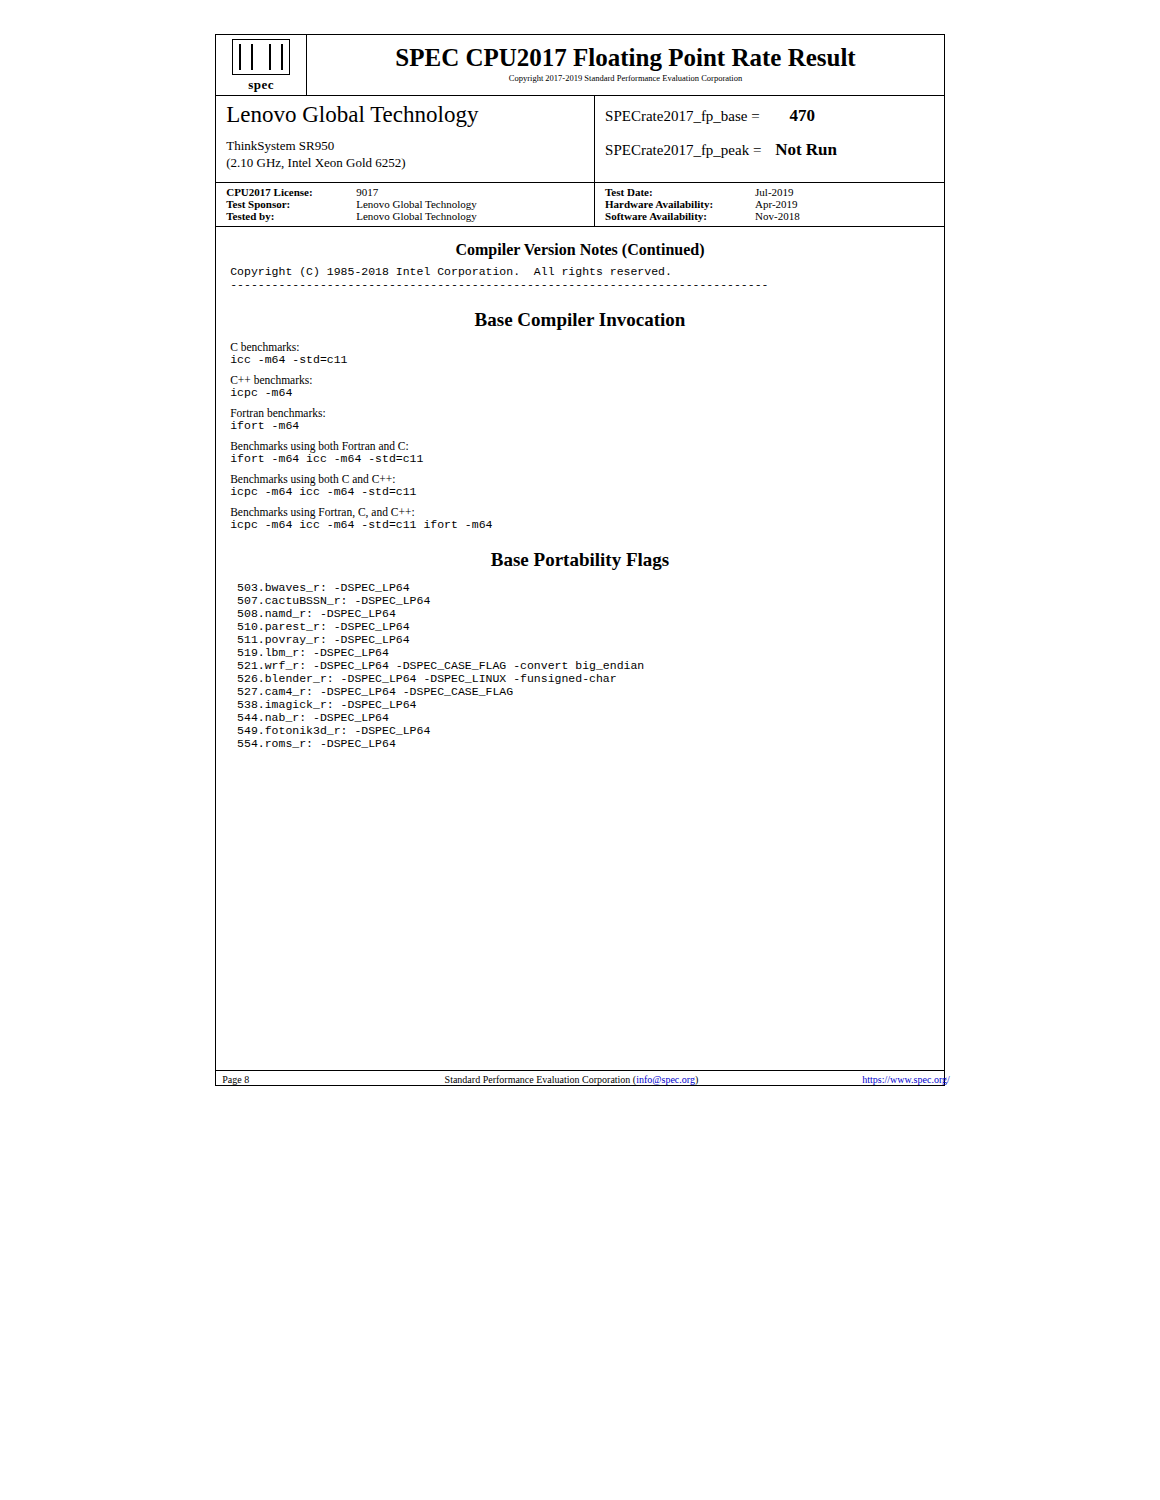spec
SPEC CPU2017 Floating Point Rate Result
Copyright 2017-2019 Standard Performance Evaluation Corporation
Lenovo Global Technology
ThinkSystem SR950
(2.10 GHz, Intel Xeon Gold 6252)
SPECrate2017_fp_base = 470
SPECrate2017_fp_peak = Not Run
CPU2017 License: 9017
Test Sponsor: Lenovo Global Technology
Tested by: Lenovo Global Technology
Test Date: Jul-2019
Hardware Availability: Apr-2019
Software Availability: Nov-2018
Compiler Version Notes (Continued)
Copyright (C) 1985-2018 Intel Corporation. All rights reserved. ------------------------------------------------------------------------------
Base Compiler Invocation
C benchmarks:
icc -m64 -std=c11
C++ benchmarks:
icpc -m64
Fortran benchmarks:
ifort -m64
Benchmarks using both Fortran and C:
ifort -m64 icc -m64 -std=c11
Benchmarks using both C and C++:
icpc -m64 icc -m64 -std=c11
Benchmarks using Fortran, C, and C++:
icpc -m64 icc -m64 -std=c11 ifort -m64
Base Portability Flags
503.bwaves_r: -DSPEC_LP64 507.cactuBSSN_r: -DSPEC_LP64 508.namd_r: -DSPEC_LP64 510.parest_r: -DSPEC_LP64 511.povray_r: -DSPEC_LP64 519.lbm_r: -DSPEC_LP64 521.wrf_r: -DSPEC_LP64 -DSPEC_CASE_FLAG -convert big_endian 526.blender_r: -DSPEC_LP64 -DSPEC_LINUX -funsigned-char 527.cam4_r: -DSPEC_LP64 -DSPEC_CASE_FLAG 538.imagick_r: -DSPEC_LP64 544.nab_r: -DSPEC_LP64 549.fotonik3d_r: -DSPEC_LP64 554.roms_r: -DSPEC_LP64
Page 8
Standard Performance Evaluation Corporation (info@spec.org)
https://www.spec.org/